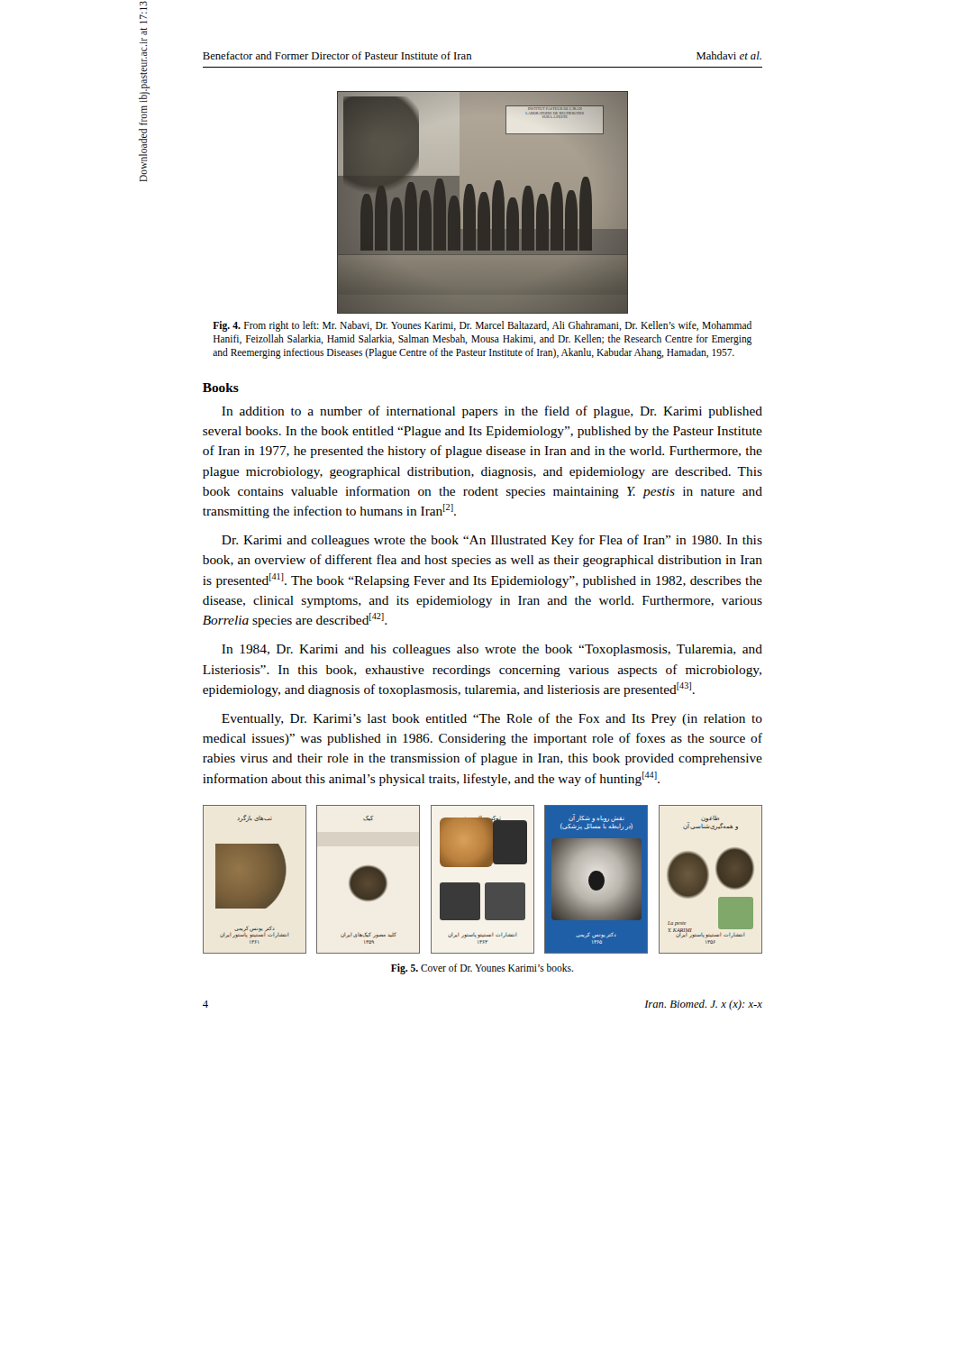Downloaded from ibj.pasteur.ac.ir at 17:13 IRST on Tuesday January 30th 2018
Benefactor and Former Director of Pasteur Institute of Iran
Mahdavi et al.
INSTITUT PASTEUR DE L'IRAN
LABORATOIRE DE RECHERCHES
SUR LA PESTE
Fig. 4. From right to left: Mr. Nabavi, Dr. Younes Karimi, Dr. Marcel Baltazard, Ali Ghahramani, Dr. Kellen’s wife, Mohammad Hanifi, Feizollah Salarkia, Hamid Salarkia, Salman Mesbah, Mousa Hakimi, and Dr. Kellen; the Research Centre for Emerging and Reemerging infectious Diseases (Plague Centre of the Pasteur Institute of Iran), Akanlu, Kabudar Ahang, Hamadan, 1957.
Books
In addition to a number of international papers in the field of plague, Dr. Karimi published several books. In the book entitled “Plague and Its Epidemiology”, published by the Pasteur Institute of Iran in 1977, he presented the history of plague disease in Iran and in the world. Furthermore, the plague microbiology, geographical distribution, diagnosis, and epidemiology are described. This book contains valuable information on the rodent species maintaining Y. pestis in nature and transmitting the infection to humans in Iran[2].
Dr. Karimi and colleagues wrote the book “An Illustrated Key for Flea of Iran” in 1980. In this book, an overview of different flea and host species as well as their geographical distribution in Iran is presented[41]. The book “Relapsing Fever and Its Epidemiology”, published in 1982, describes the disease, clinical symptoms, and its epidemiology in Iran and the world. Furthermore, various Borrelia species are described[42].
In 1984, Dr. Karimi and his colleagues also wrote the book “Toxoplasmosis, Tularemia, and Listeriosis”. In this book, exhaustive recordings concerning various aspects of microbiology, epidemiology, and diagnosis of toxoplasmosis, tularemia, and listeriosis are presented[43].
Eventually, Dr. Karimi’s last book entitled “The Role of the Fox and Its Prey (in relation to medical issues)” was published in 1986. Considering the important role of foxes as the source of rabies virus and their role in the transmission of plague in Iran, this book provided comprehensive information about this animal’s physical traits, lifestyle, and the way of hunting[44].
تب‌های بازگرد
دکتر یونس کریمی
انتشارات انستیتو پاستور ایران
۱۳۶۱
کیک
کلید مصور کیک‌های ایران
۱۳۵۹
توکسوپلاسموز
تولارمی
لیستریوز
انتشارات انستیتو پاستور ایران
۱۳۶۳
نقش روباه و شکار آن
(در رابطه با مسائل پزشکی)
دکتر یونس کریمی
۱۳۶۵
طاعون
و همه‌گیری‌شناسی آن
La peste
Y. KARIMI
انتشارات انستیتو پاستور ایران
۱۳۵۶
Fig. 5. Cover of Dr. Younes Karimi’s books.
4
Iran. Biomed. J. x (x): x-x